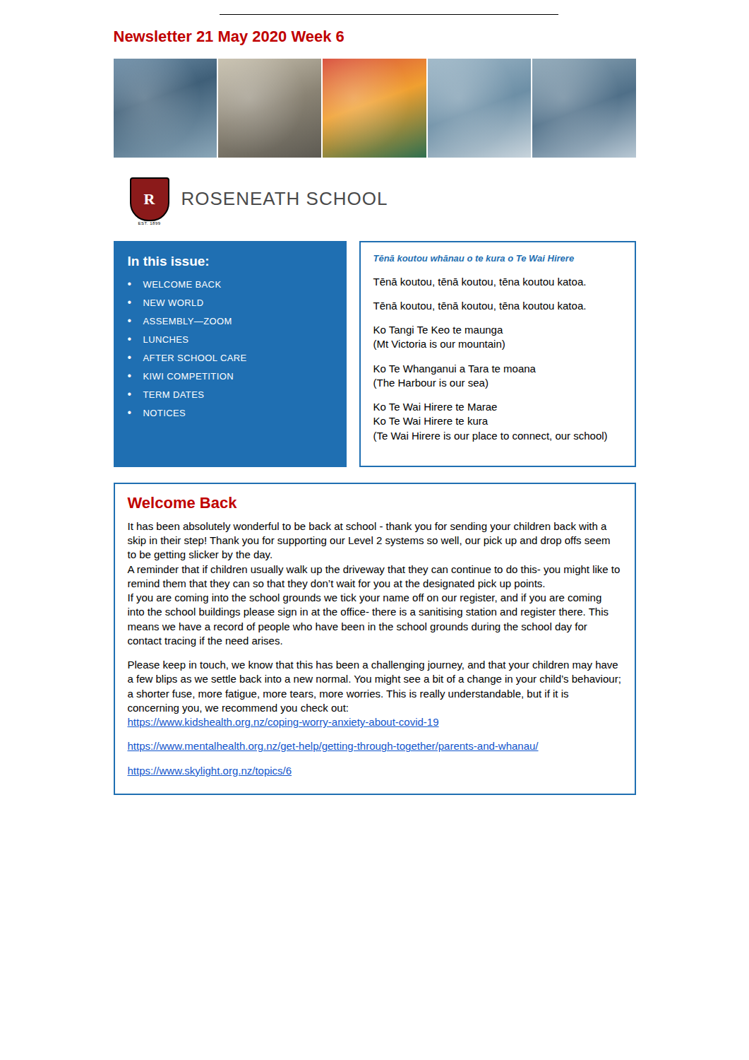Newsletter 21 May 2020 Week 6
R
EST. 1899
ROSENEATH SCHOOL
In this issue:
WELCOME BACK
NEW WORLD
ASSEMBLY—ZOOM
LUNCHES
AFTER SCHOOL CARE
KIWI COMPETITION
TERM DATES
NOTICES
Tēnā koutou whānau o te kura o Te Wai Hirere
Tēnā koutou, tēnā koutou, tēna koutou katoa.
Tēnā koutou, tēnā koutou, tēna koutou katoa.
Ko Tangi Te Keo te maunga
(Mt Victoria is our mountain)
Ko Te Whanganui a Tara te moana
(The Harbour is our sea)
Ko Te Wai Hirere te Marae
Ko Te Wai Hirere te kura
(Te Wai Hirere is our place to connect, our school)
Welcome Back
It has been absolutely wonderful to be back at school - thank you for sending your children back with a skip in their step! Thank you for supporting our Level 2 systems so well, our pick up and drop offs seem to be getting slicker by the day.
A reminder that if children usually walk up the driveway that they can continue to do this- you might like to remind them that they can so that they don’t wait for you at the designated pick up points.
If you are coming into the school grounds we tick your name off on our register, and if you are coming into the school buildings please sign in at the office- there is a sanitising station and register there. This means we have a record of people who have been in the school grounds during the school day for contact tracing if the need arises.
Please keep in touch, we know that this has been a challenging journey, and that your children may have a few blips as we settle back into a new normal. You might see a bit of a change in your child’s behaviour; a shorter fuse, more fatigue, more tears, more worries. This is really understandable, but if it is concerning you, we recommend you check out:
https://www.kidshealth.org.nz/coping-worry-anxiety-about-covid-19
https://www.mentalhealth.org.nz/get-help/getting-through-together/parents-and-whanau/
https://www.skylight.org.nz/topics/6